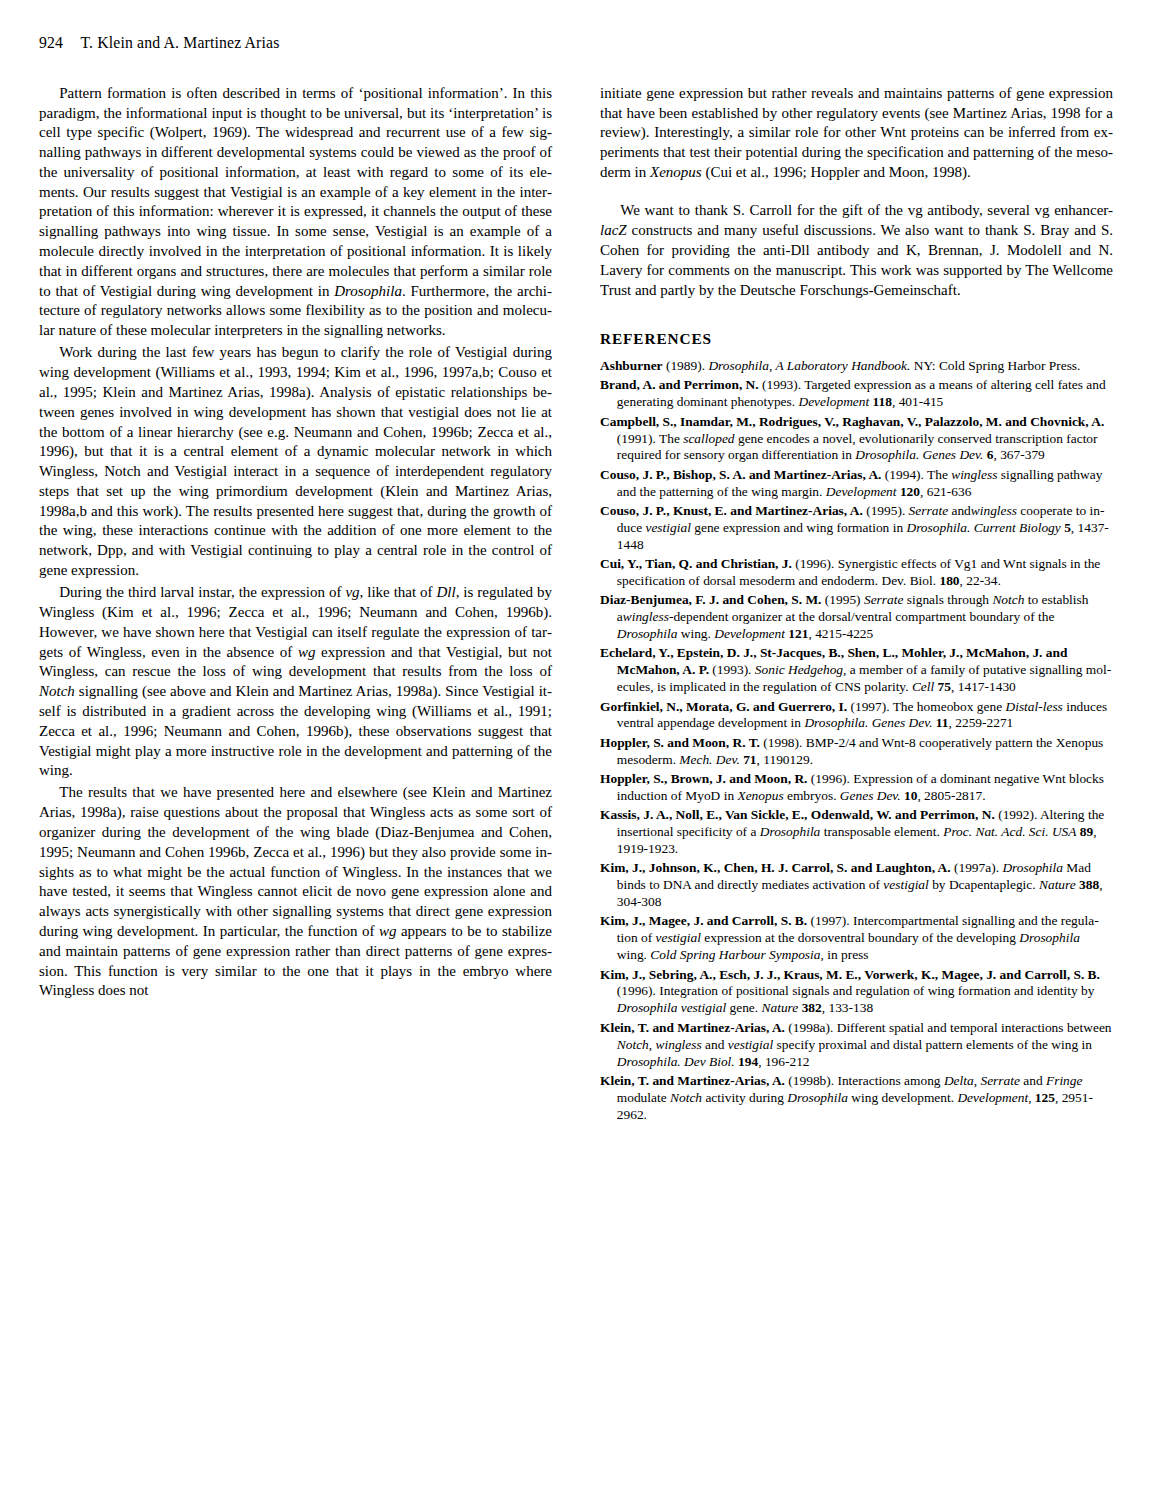924 T. Klein and A. Martinez Arias
Pattern formation is often described in terms of ‘positional information’. In this paradigm, the informational input is thought to be universal, but its ‘interpretation’ is cell type specific (Wolpert, 1969). The widespread and recurrent use of a few signalling pathways in different developmental systems could be viewed as the proof of the universality of positional information, at least with regard to some of its elements. Our results suggest that Vestigial is an example of a key element in the interpretation of this information: wherever it is expressed, it channels the output of these signalling pathways into wing tissue. In some sense, Vestigial is an example of a molecule directly involved in the interpretation of positional information. It is likely that in different organs and structures, there are molecules that perform a similar role to that of Vestigial during wing development in Drosophila. Furthermore, the architecture of regulatory networks allows some flexibility as to the position and molecular nature of these molecular interpreters in the signalling networks.
Work during the last few years has begun to clarify the role of Vestigial during wing development (Williams et al., 1993, 1994; Kim et al., 1996, 1997a,b; Couso et al., 1995; Klein and Martinez Arias, 1998a). Analysis of epistatic relationships between genes involved in wing development has shown that vestigial does not lie at the bottom of a linear hierarchy (see e.g. Neumann and Cohen, 1996b; Zecca et al., 1996), but that it is a central element of a dynamic molecular network in which Wingless, Notch and Vestigial interact in a sequence of interdependent regulatory steps that set up the wing primordium development (Klein and Martinez Arias, 1998a,b and this work). The results presented here suggest that, during the growth of the wing, these interactions continue with the addition of one more element to the network, Dpp, and with Vestigial continuing to play a central role in the control of gene expression.
During the third larval instar, the expression of vg, like that of Dll, is regulated by Wingless (Kim et al., 1996; Zecca et al., 1996; Neumann and Cohen, 1996b). However, we have shown here that Vestigial can itself regulate the expression of targets of Wingless, even in the absence of wg expression and that Vestigial, but not Wingless, can rescue the loss of wing development that results from the loss of Notch signalling (see above and Klein and Martinez Arias, 1998a). Since Vestigial itself is distributed in a gradient across the developing wing (Williams et al., 1991; Zecca et al., 1996; Neumann and Cohen, 1996b), these observations suggest that Vestigial might play a more instructive role in the development and patterning of the wing.
The results that we have presented here and elsewhere (see Klein and Martinez Arias, 1998a), raise questions about the proposal that Wingless acts as some sort of organizer during the development of the wing blade (Diaz-Benjumea and Cohen, 1995; Neumann and Cohen 1996b, Zecca et al., 1996) but they also provide some insights as to what might be the actual function of Wingless. In the instances that we have tested, it seems that Wingless cannot elicit de novo gene expression alone and always acts synergistically with other signalling systems that direct gene expression during wing development. In particular, the function of wg appears to be to stabilize and maintain patterns of gene expression rather than direct patterns of gene expression. This function is very similar to the one that it plays in the embryo where Wingless does not
initiate gene expression but rather reveals and maintains patterns of gene expression that have been established by other regulatory events (see Martinez Arias, 1998 for a review). Interestingly, a similar role for other Wnt proteins can be inferred from experiments that test their potential during the specification and patterning of the mesoderm in Xenopus (Cui et al., 1996; Hoppler and Moon, 1998).
We want to thank S. Carroll for the gift of the vg antibody, several vg enhancer-lacZ constructs and many useful discussions. We also want to thank S. Bray and S. Cohen for providing the anti-Dll antibody and K, Brennan, J. Modolell and N. Lavery for comments on the manuscript. This work was supported by The Wellcome Trust and partly by the Deutsche Forschungs-Gemeinschaft.
REFERENCES
Ashburner (1989). Drosophila, A Laboratory Handbook. NY: Cold Spring Harbor Press.
Brand, A. and Perrimon, N. (1993). Targeted expression as a means of altering cell fates and generating dominant phenotypes. Development 118, 401-415
Campbell, S., Inamdar, M., Rodrigues, V., Raghavan, V., Palazzolo, M. and Chovnick, A. (1991). The scalloped gene encodes a novel, evolutionarily conserved transcription factor required for sensory organ differentiation in Drosophila. Genes Dev. 6, 367-379
Couso, J. P., Bishop, S. A. and Martinez-Arias, A. (1994). The wingless signalling pathway and the patterning of the wing margin. Development 120, 621-636
Couso, J. P., Knust, E. and Martinez-Arias, A. (1995). Serrate andwingless cooperate to induce vestigial gene expression and wing formation in Drosophila. Current Biology 5, 1437-1448
Cui, Y., Tian, Q. and Christian, J. (1996). Synergistic effects of Vg1 and Wnt signals in the specification of dorsal mesoderm and endoderm. Dev. Biol. 180, 22-34.
Diaz-Benjumea, F. J. and Cohen, S. M. (1995) Serrate signals through Notch to establish awingless-dependent organizer at the dorsal/ventral compartment boundary of the Drosophila wing. Development 121, 4215-4225
Echelard, Y., Epstein, D. J., St-Jacques, B., Shen, L., Mohler, J., McMahon, J. and McMahon, A. P. (1993). Sonic Hedgehog, a member of a family of putative signalling molecules, is implicated in the regulation of CNS polarity. Cell 75, 1417-1430
Gorfinkiel, N., Morata, G. and Guerrero, I. (1997). The homeobox gene Distal-less induces ventral appendage development in Drosophila. Genes Dev. 11, 2259-2271
Hoppler, S. and Moon, R. T. (1998). BMP-2/4 and Wnt-8 cooperatively pattern the Xenopus mesoderm. Mech. Dev. 71, 1190129.
Hoppler, S., Brown, J. and Moon, R. (1996). Expression of a dominant negative Wnt blocks induction of MyoD in Xenopus embryos. Genes Dev. 10, 2805-2817.
Kassis, J. A., Noll, E., Van Sickle, E., Odenwald, W. and Perrimon, N. (1992). Altering the insertional specificity of a Drosophila transposable element. Proc. Nat. Acd. Sci. USA 89, 1919-1923.
Kim, J., Johnson, K., Chen, H. J. Carrol, S. and Laughton, A. (1997a). Drosophila Mad binds to DNA and directly mediates activation of vestigial by Dcapentaplegic. Nature 388, 304-308
Kim, J., Magee, J. and Carroll, S. B. (1997). Intercompartmental signalling and the regulation of vestigial expression at the dorsoventral boundary of the developing Drosophila wing. Cold Spring Harbour Symposia, in press
Kim, J., Sebring, A., Esch, J. J., Kraus, M. E., Vorwerk, K., Magee, J. and Carroll, S. B. (1996). Integration of positional signals and regulation of wing formation and identity by Drosophila vestigial gene. Nature 382, 133-138
Klein, T. and Martinez-Arias, A. (1998a). Different spatial and temporal interactions between Notch, wingless and vestigial specify proximal and distal pattern elements of the wing in Drosophila. Dev Biol. 194, 196-212
Klein, T. and Martinez-Arias, A. (1998b). Interactions among Delta, Serrate and Fringe modulate Notch activity during Drosophila wing development. Development, 125, 2951-2962.